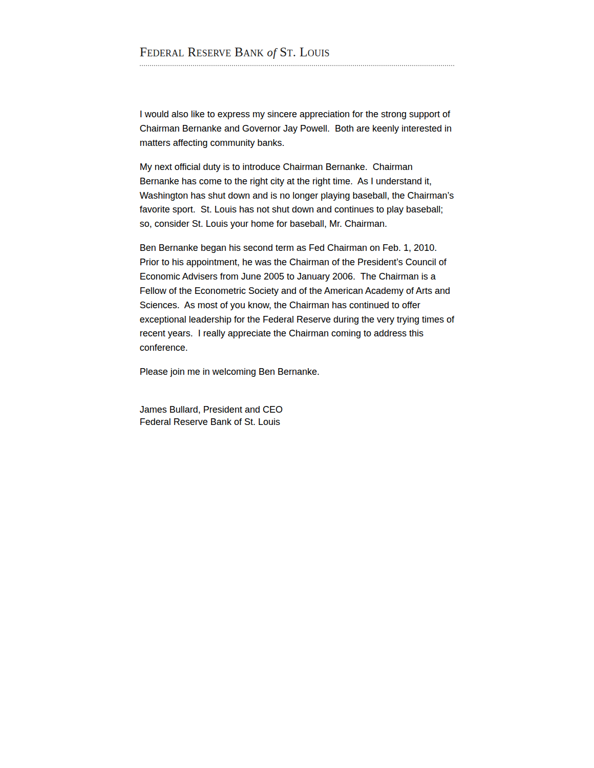Federal Reserve Bank of St. Louis
I would also like to express my sincere appreciation for the strong support of Chairman Bernanke and Governor Jay Powell. Both are keenly interested in matters affecting community banks.
My next official duty is to introduce Chairman Bernanke. Chairman Bernanke has come to the right city at the right time. As I understand it, Washington has shut down and is no longer playing baseball, the Chairman’s favorite sport. St. Louis has not shut down and continues to play baseball; so, consider St. Louis your home for baseball, Mr. Chairman.
Ben Bernanke began his second term as Fed Chairman on Feb. 1, 2010. Prior to his appointment, he was the Chairman of the President’s Council of Economic Advisers from June 2005 to January 2006. The Chairman is a Fellow of the Econometric Society and of the American Academy of Arts and Sciences. As most of you know, the Chairman has continued to offer exceptional leadership for the Federal Reserve during the very trying times of recent years. I really appreciate the Chairman coming to address this conference.
Please join me in welcoming Ben Bernanke.
James Bullard, President and CEO Federal Reserve Bank of St. Louis